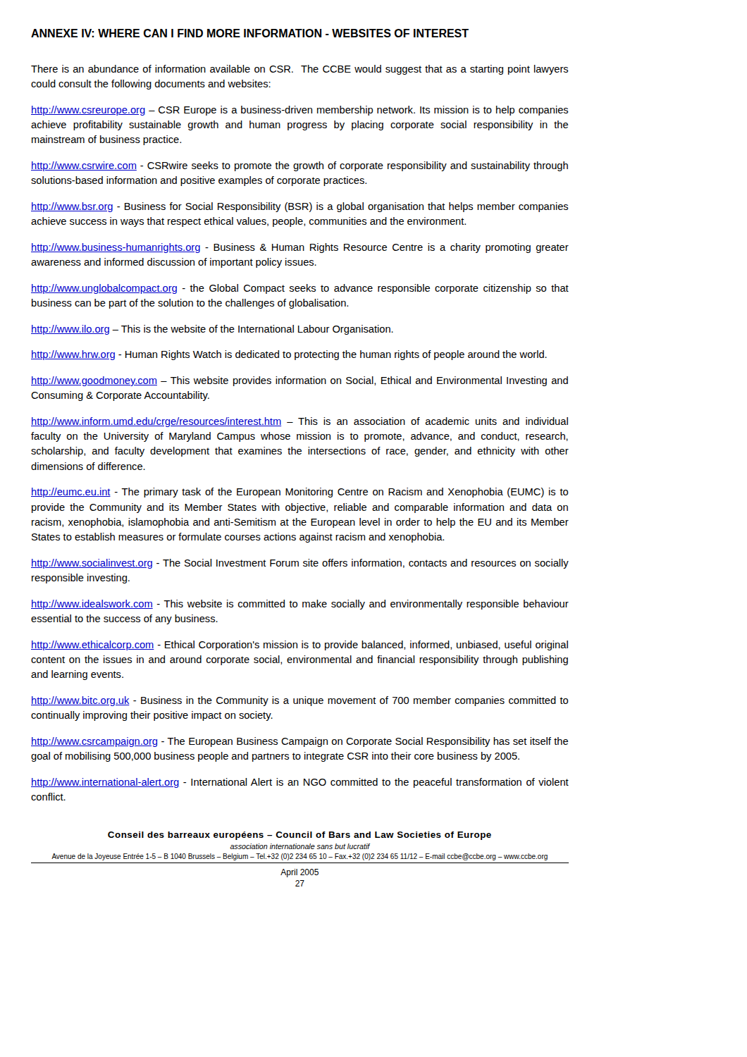Annexe IV: Where can I find more information - Websites of interest
There is an abundance of information available on CSR. The CCBE would suggest that as a starting point lawyers could consult the following documents and websites:
http://www.csreurope.org – CSR Europe is a business-driven membership network. Its mission is to help companies achieve profitability sustainable growth and human progress by placing corporate social responsibility in the mainstream of business practice.
http://www.csrwire.com - CSRwire seeks to promote the growth of corporate responsibility and sustainability through solutions-based information and positive examples of corporate practices.
http://www.bsr.org - Business for Social Responsibility (BSR) is a global organisation that helps member companies achieve success in ways that respect ethical values, people, communities and the environment.
http://www.business-humanrights.org - Business & Human Rights Resource Centre is a charity promoting greater awareness and informed discussion of important policy issues.
http://www.unglobalcompact.org - the Global Compact seeks to advance responsible corporate citizenship so that business can be part of the solution to the challenges of globalisation.
http://www.ilo.org – This is the website of the International Labour Organisation.
http://www.hrw.org - Human Rights Watch is dedicated to protecting the human rights of people around the world.
http://www.goodmoney.com – This website provides information on Social, Ethical and Environmental Investing and Consuming & Corporate Accountability.
http://www.inform.umd.edu/crge/resources/interest.htm – This is an association of academic units and individual faculty on the University of Maryland Campus whose mission is to promote, advance, and conduct, research, scholarship, and faculty development that examines the intersections of race, gender, and ethnicity with other dimensions of difference.
http://eumc.eu.int - The primary task of the European Monitoring Centre on Racism and Xenophobia (EUMC) is to provide the Community and its Member States with objective, reliable and comparable information and data on racism, xenophobia, islamophobia and anti-Semitism at the European level in order to help the EU and its Member States to establish measures or formulate courses actions against racism and xenophobia.
http://www.socialinvest.org - The Social Investment Forum site offers information, contacts and resources on socially responsible investing.
http://www.idealswork.com - This website is committed to make socially and environmentally responsible behaviour essential to the success of any business.
http://www.ethicalcorp.com - Ethical Corporation's mission is to provide balanced, informed, unbiased, useful original content on the issues in and around corporate social, environmental and financial responsibility through publishing and learning events.
http://www.bitc.org.uk - Business in the Community is a unique movement of 700 member companies committed to continually improving their positive impact on society.
http://www.csrcampaign.org - The European Business Campaign on Corporate Social Responsibility has set itself the goal of mobilising 500,000 business people and partners to integrate CSR into their core business by 2005.
http://www.international-alert.org - International Alert is an NGO committed to the peaceful transformation of violent conflict.
Conseil des barreaux européens – Council of Bars and Law Societies of Europe
association internationale sans but lucratif
Avenue de la Joyeuse Entrée 1-5 – B 1040 Brussels – Belgium – Tel.+32 (0)2 234 65 10 – Fax.+32 (0)2 234 65 11/12 – E-mail ccbe@ccbe.org – www.ccbe.org
April 2005
27